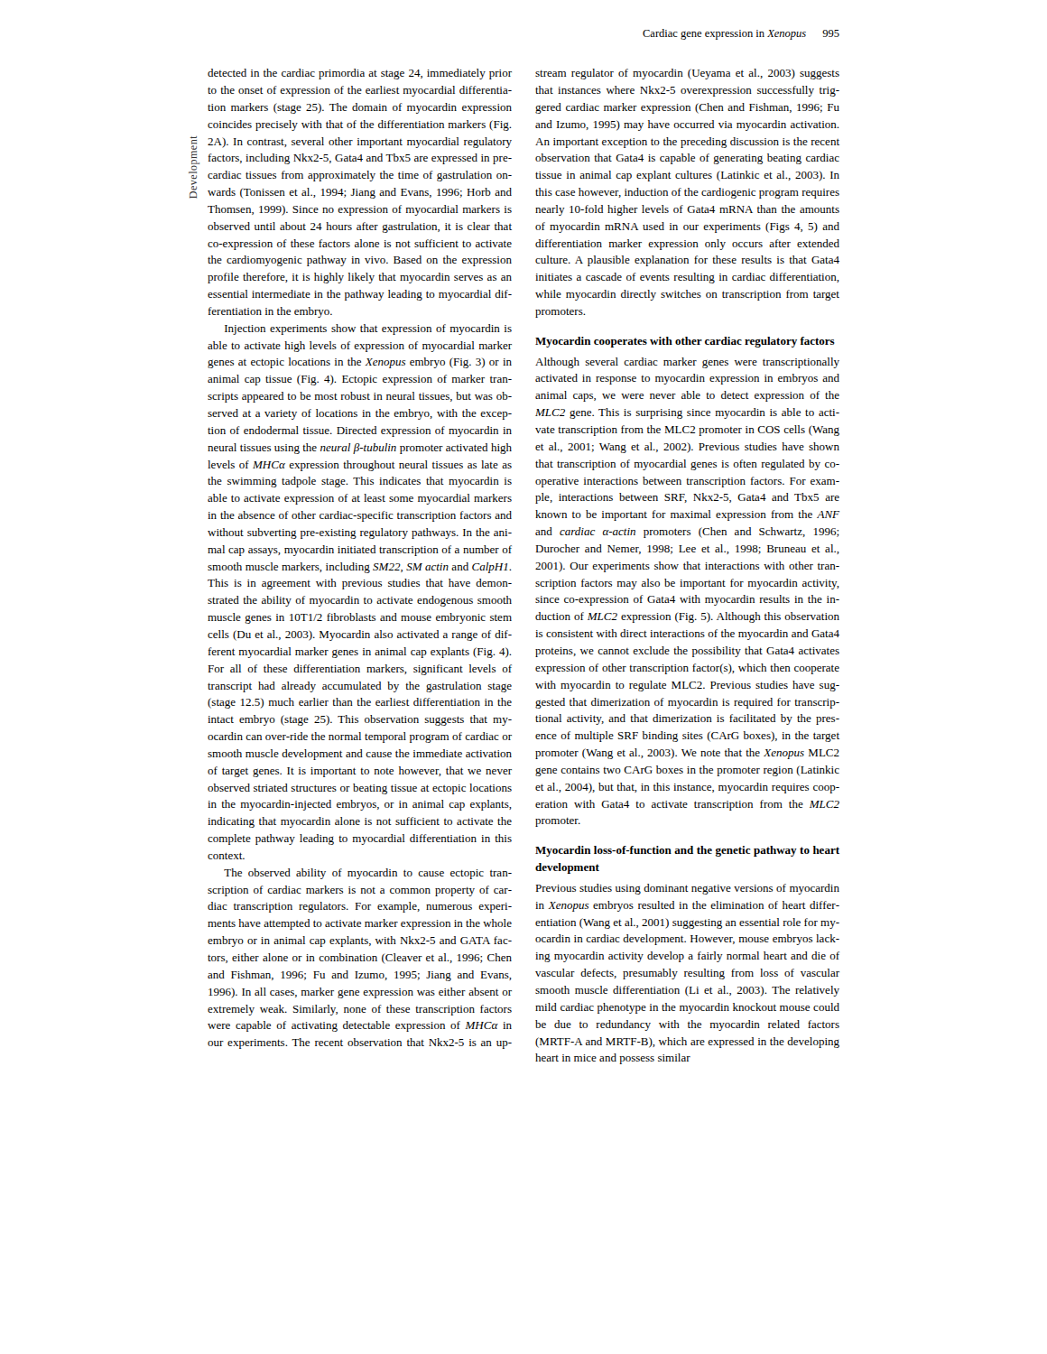Development
Cardiac gene expression in Xenopus 995
detected in the cardiac primordia at stage 24, immediately prior to the onset of expression of the earliest myocardial differentiation markers (stage 25). The domain of myocardin expression coincides precisely with that of the differentiation markers (Fig. 2A). In contrast, several other important myocardial regulatory factors, including Nkx2-5, Gata4 and Tbx5 are expressed in precardiac tissues from approximately the time of gastrulation onwards (Tonissen et al., 1994; Jiang and Evans, 1996; Horb and Thomsen, 1999). Since no expression of myocardial markers is observed until about 24 hours after gastrulation, it is clear that co-expression of these factors alone is not sufficient to activate the cardiomyogenic pathway in vivo. Based on the expression profile therefore, it is highly likely that myocardin serves as an essential intermediate in the pathway leading to myocardial differentiation in the embryo.
Injection experiments show that expression of myocardin is able to activate high levels of expression of myocardial marker genes at ectopic locations in the Xenopus embryo (Fig. 3) or in animal cap tissue (Fig. 4). Ectopic expression of marker transcripts appeared to be most robust in neural tissues, but was observed at a variety of locations in the embryo, with the exception of endodermal tissue. Directed expression of myocardin in neural tissues using the neural β-tubulin promoter activated high levels of MHCα expression throughout neural tissues as late as the swimming tadpole stage. This indicates that myocardin is able to activate expression of at least some myocardial markers in the absence of other cardiac-specific transcription factors and without subverting pre-existing regulatory pathways. In the animal cap assays, myocardin initiated transcription of a number of smooth muscle markers, including SM22, SM actin and CalpH1. This is in agreement with previous studies that have demonstrated the ability of myocardin to activate endogenous smooth muscle genes in 10T1/2 fibroblasts and mouse embryonic stem cells (Du et al., 2003). Myocardin also activated a range of different myocardial marker genes in animal cap explants (Fig. 4). For all of these differentiation markers, significant levels of transcript had already accumulated by the gastrulation stage (stage 12.5) much earlier than the earliest differentiation in the intact embryo (stage 25). This observation suggests that myocardin can over-ride the normal temporal program of cardiac or smooth muscle development and cause the immediate activation of target genes. It is important to note however, that we never observed striated structures or beating tissue at ectopic locations in the myocardin-injected embryos, or in animal cap explants, indicating that myocardin alone is not sufficient to activate the complete pathway leading to myocardial differentiation in this context.
The observed ability of myocardin to cause ectopic transcription of cardiac markers is not a common property of cardiac transcription regulators. For example, numerous experiments have attempted to activate marker expression in the whole embryo or in animal cap explants, with Nkx2-5 and GATA factors, either alone or in combination (Cleaver et al., 1996; Chen and Fishman, 1996; Fu and Izumo, 1995; Jiang and Evans, 1996). In all cases, marker gene expression was either absent or extremely weak. Similarly, none of these transcription factors were capable of activating detectable expression of MHCα in our experiments. The recent observation that Nkx2-5 is an upstream regulator of myocardin (Ueyama et al., 2003) suggests that instances where Nkx2-5 overexpression successfully triggered cardiac marker expression (Chen and Fishman, 1996; Fu and Izumo, 1995) may have occurred via myocardin activation. An important exception to the preceding discussion is the recent observation that Gata4 is capable of generating beating cardiac tissue in animal cap explant cultures (Latinkic et al., 2003). In this case however, induction of the cardiogenic program requires nearly 10-fold higher levels of Gata4 mRNA than the amounts of myocardin mRNA used in our experiments (Figs 4, 5) and differentiation marker expression only occurs after extended culture. A plausible explanation for these results is that Gata4 initiates a cascade of events resulting in cardiac differentiation, while myocardin directly switches on transcription from target promoters.
Myocardin cooperates with other cardiac regulatory factors
Although several cardiac marker genes were transcriptionally activated in response to myocardin expression in embryos and animal caps, we were never able to detect expression of the MLC2 gene. This is surprising since myocardin is able to activate transcription from the MLC2 promoter in COS cells (Wang et al., 2001; Wang et al., 2002). Previous studies have shown that transcription of myocardial genes is often regulated by cooperative interactions between transcription factors. For example, interactions between SRF, Nkx2-5, Gata4 and Tbx5 are known to be important for maximal expression from the ANF and cardiac α-actin promoters (Chen and Schwartz, 1996; Durocher and Nemer, 1998; Lee et al., 1998; Bruneau et al., 2001). Our experiments show that interactions with other transcription factors may also be important for myocardin activity, since co-expression of Gata4 with myocardin results in the induction of MLC2 expression (Fig. 5). Although this observation is consistent with direct interactions of the myocardin and Gata4 proteins, we cannot exclude the possibility that Gata4 activates expression of other transcription factor(s), which then cooperate with myocardin to regulate MLC2. Previous studies have suggested that dimerization of myocardin is required for transcriptional activity, and that dimerization is facilitated by the presence of multiple SRF binding sites (CArG boxes), in the target promoter (Wang et al., 2003). We note that the Xenopus MLC2 gene contains two CArG boxes in the promoter region (Latinkic et al., 2004), but that, in this instance, myocardin requires cooperation with Gata4 to activate transcription from the MLC2 promoter.
Myocardin loss-of-function and the genetic pathway to heart development
Previous studies using dominant negative versions of myocardin in Xenopus embryos resulted in the elimination of heart differentiation (Wang et al., 2001) suggesting an essential role for myocardin in cardiac development. However, mouse embryos lacking myocardin activity develop a fairly normal heart and die of vascular defects, presumably resulting from loss of vascular smooth muscle differentiation (Li et al., 2003). The relatively mild cardiac phenotype in the myocardin knockout mouse could be due to redundancy with the myocardin related factors (MRTF-A and MRTF-B), which are expressed in the developing heart in mice and possess similar